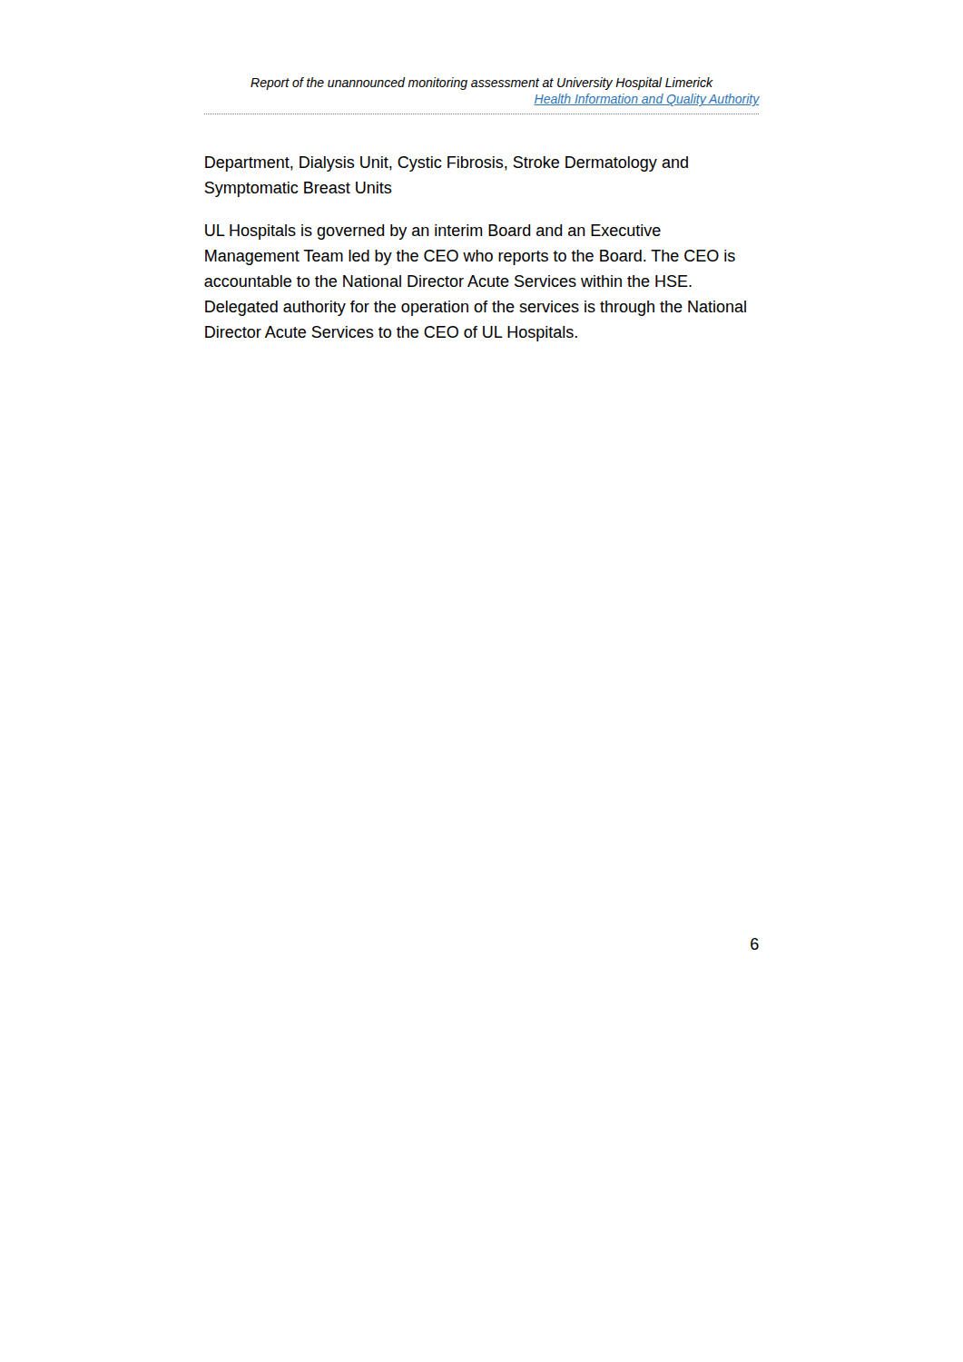Report of the unannounced monitoring assessment at University Hospital Limerick Health Information and Quality Authority
Department, Dialysis Unit, Cystic Fibrosis, Stroke Dermatology and Symptomatic Breast Units
UL Hospitals is governed by an interim Board and an Executive Management Team led by the CEO who reports to the Board. The CEO is accountable to the National Director Acute Services within the HSE. Delegated authority for the operation of the services is through the National Director Acute Services to the CEO of UL Hospitals.
6